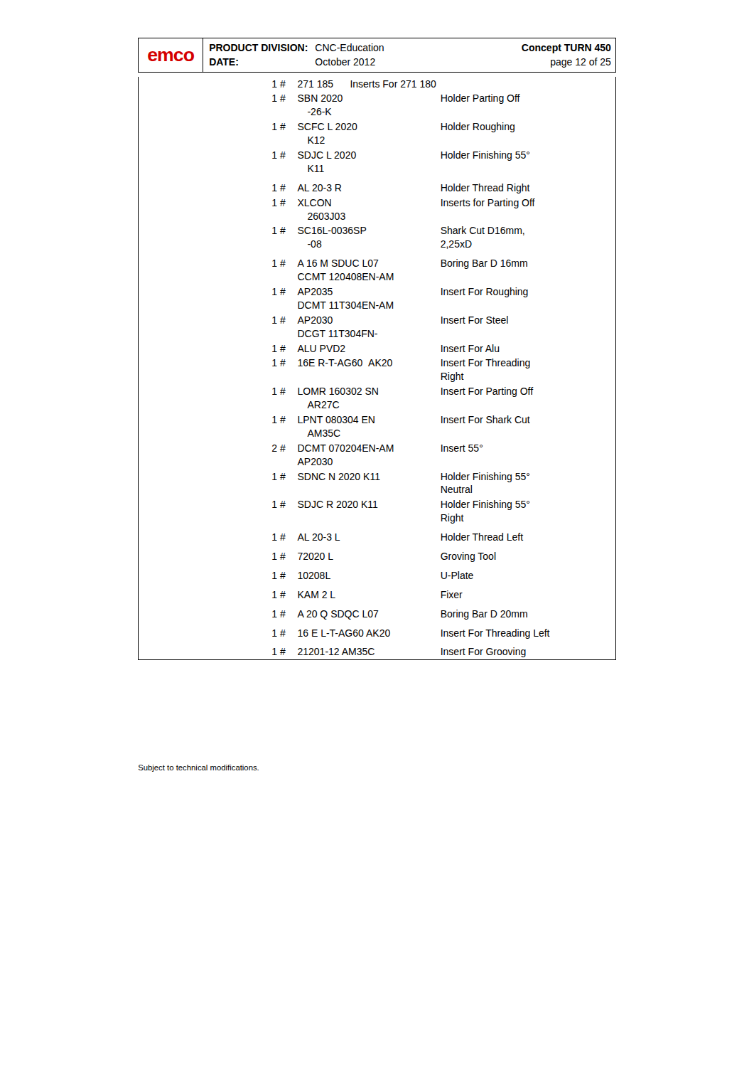emco
PRODUCT DIVISION:
DATE:
CNC-Education
October 2012
Concept TURN 450
page 12 of 25
| | 1 # | 271 185 Inserts For 271 180 | | |
| | 1 # | SBN 2020 -26-K | Holder Parting Off | |
| | 1 # | SCFC L 2020 K12 | Holder Roughing | |
| | 1 # | SDJC L 2020 K11 | Holder Finishing 55° | |
| | 1 # | AL 20-3 R | Holder Thread Right | |
| | 1 # | XLCON 2603J03 | Inserts for Parting Off | |
| | 1 # | SC16L-0036SP -08 | Shark Cut D16mm, 2,25xD | |
| | 1 # | A 16 M SDUC L07 CCMT 120408EN-AM | Boring Bar D 16mm | |
| | 1 # | AP2035 DCMT 11T304EN-AM | Insert For Roughing | |
| | 1 # | AP2030 DCGT 11T304FN- | Insert For Steel | |
| | 1 # | ALU PVD2 | Insert For Alu | |
| | 1 # | 16E R-T-AG60 AK20 | Insert For Threading Right | |
| | 1 # | LOMR 160302 SN AR27C | Insert For Parting Off | |
| | 1 # | LPNT 080304 EN AM35C | Insert For Shark Cut | |
| | 2 # | DCMT 070204EN-AM AP2030 | Insert 55° | |
| | 1 # | SDNC N 2020 K11 | Holder Finishing 55° Neutral | |
| | 1 # | SDJC R 2020 K11 | Holder Finishing 55° Right | |
| | 1 # | AL 20-3 L | Holder Thread Left | |
| | 1 # | 72020 L | Groving Tool | |
| | 1 # | 10208L | U-Plate | |
| | 1 # | KAM 2 L | Fixer | |
| | 1 # | A 20 Q SDQC L07 | Boring Bar D 20mm | |
| | 1 # | 16 E L-T-AG60 AK20 | Insert For Threading Left | |
| | 1 # | 21201-12 AM35C | Insert For Grooving | |
Subject to technical modifications.